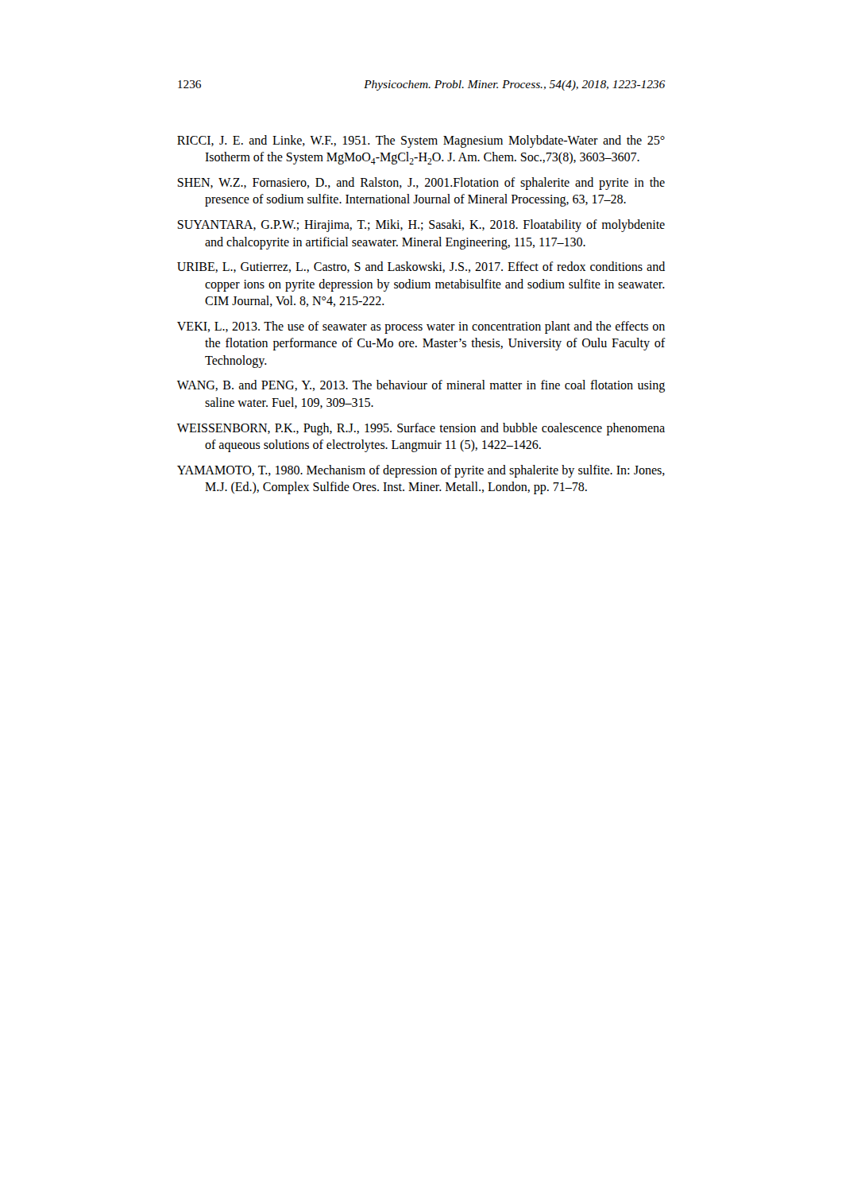1236 Physicochem. Probl. Miner. Process., 54(4), 2018, 1223-1236
RICCI, J. E. and Linke, W.F., 1951. The System Magnesium Molybdate-Water and the 25° Isotherm of the System MgMoO4-MgCl2-H2O. J. Am. Chem. Soc.,73(8), 3603–3607.
SHEN, W.Z., Fornasiero, D., and Ralston, J., 2001.Flotation of sphalerite and pyrite in the presence of sodium sulfite. International Journal of Mineral Processing, 63, 17–28.
SUYANTARA, G.P.W.; Hirajima, T.; Miki, H.; Sasaki, K., 2018. Floatability of molybdenite and chalcopyrite in artificial seawater. Mineral Engineering, 115, 117–130.
URIBE, L., Gutierrez, L., Castro, S and Laskowski, J.S., 2017. Effect of redox conditions and copper ions on pyrite depression by sodium metabisulfite and sodium sulfite in seawater. CIM Journal, Vol. 8, N°4, 215-222.
VEKI, L., 2013. The use of seawater as process water in concentration plant and the effects on the flotation performance of Cu-Mo ore. Master’s thesis, University of Oulu Faculty of Technology.
WANG, B. and PENG, Y., 2013. The behaviour of mineral matter in fine coal flotation using saline water. Fuel, 109, 309–315.
WEISSENBORN, P.K., Pugh, R.J., 1995. Surface tension and bubble coalescence phenomena of aqueous solutions of electrolytes. Langmuir 11 (5), 1422–1426.
YAMAMOTO, T., 1980. Mechanism of depression of pyrite and sphalerite by sulfite. In: Jones, M.J. (Ed.), Complex Sulfide Ores. Inst. Miner. Metall., London, pp. 71–78.